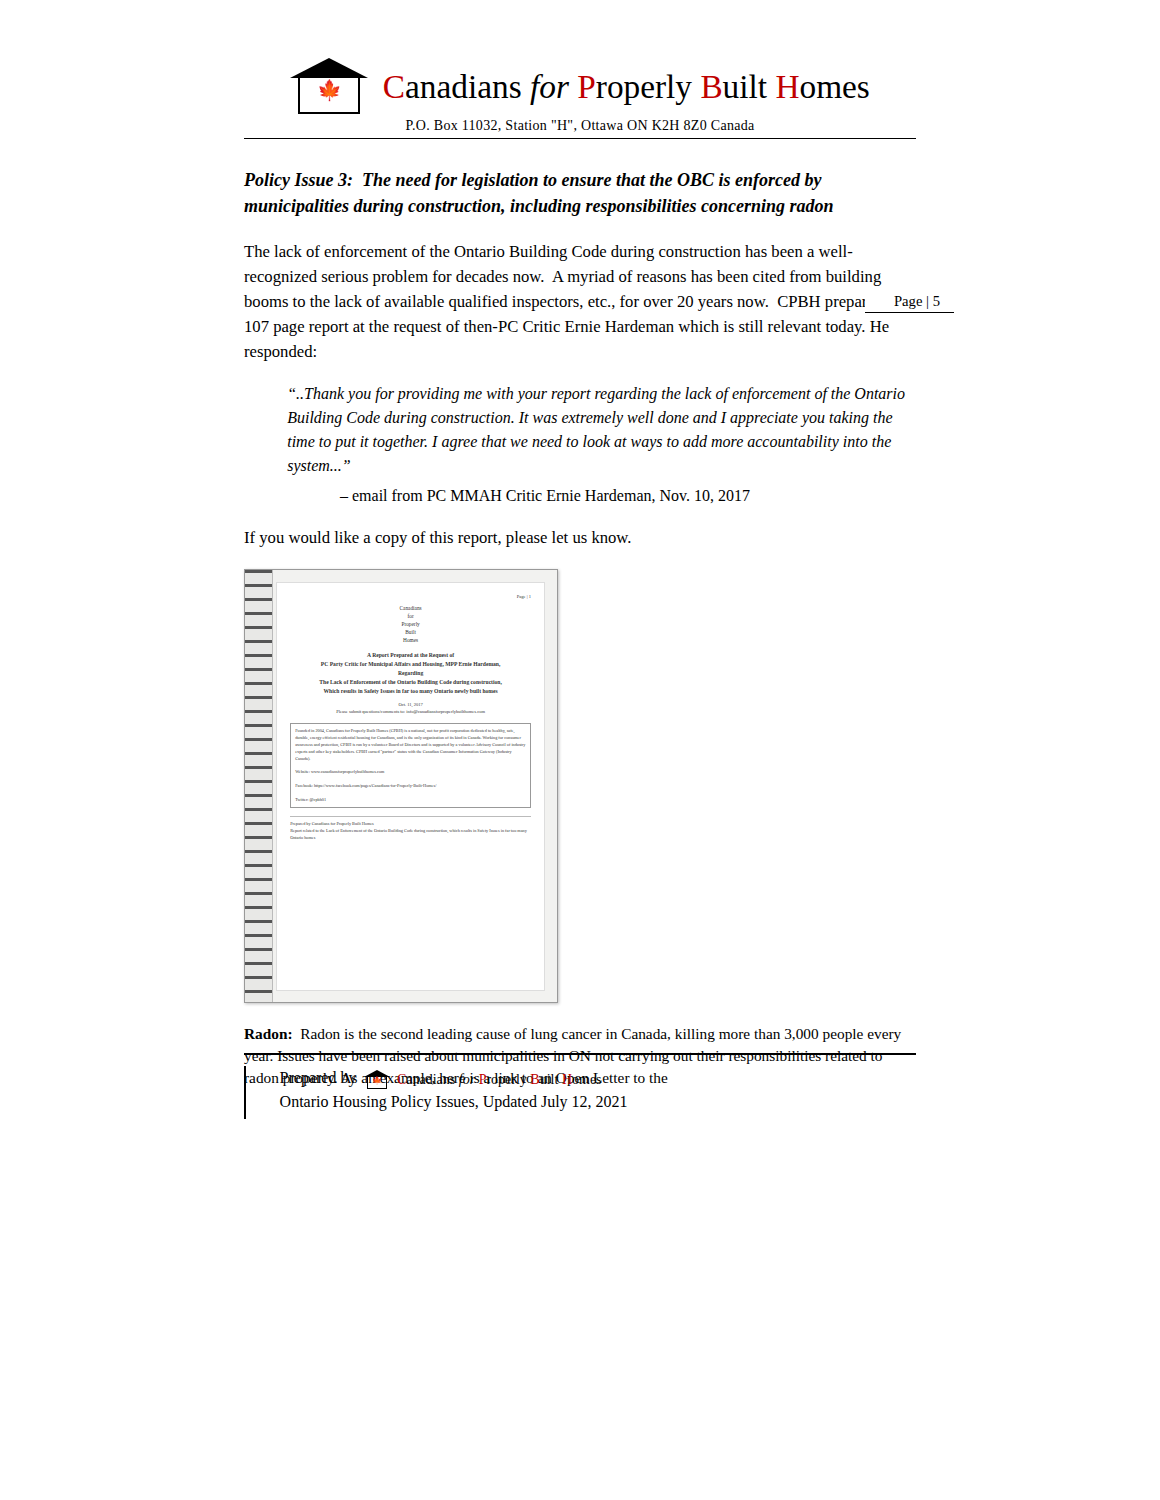🍁 Canadians for Properly Built Homes
P.O. Box 11032, Station "H", Ottawa ON K2H 8Z0 Canada
Page | 5
Policy Issue 3: The need for legislation to ensure that the OBC is enforced by municipalities during construction, including responsibilities concerning radon
The lack of enforcement of the Ontario Building Code during construction has been a well-recognized serious problem for decades now. A myriad of reasons has been cited from building booms to the lack of available qualified inspectors, etc., for over 20 years now. CPBH prepared a 107 page report at the request of then-PC Critic Ernie Hardeman which is still relevant today. He responded:
“..Thank you for providing me with your report regarding the lack of enforcement of the Ontario Building Code during construction. It was extremely well done and I appreciate you taking the time to put it together. I agree that we need to look at ways to add more accountability into the system...” – email from PC MMAH Critic Ernie Hardeman, Nov. 10, 2017
If you would like a copy of this report, please let us know.
Page | 1
Canadians
for
Properly
Built
Homes
A Report Prepared at the Request of
PC Party Critic for Municipal Affairs and Housing, MPP Ernie Hardeman,
Regarding
The Lack of Enforcement of the Ontario Building Code during construction,
Which results in Safety Issues in far too many Ontario newly built homes
Oct. 11, 2017
Please submit questions/comments to: info@canadiansforproperlybuilthomes.com
Founded in 2004, Canadians for Properly Built Homes (CPBH) is a national, not for profit corporation dedicated to healthy, safe, durable, energy efficient residential housing for Canadians, and is the only organization of its kind in Canada. Working for consumer awareness and protection, CPBH is run by a volunteer Board of Directors and is supported by a volunteer Advisory Council of industry experts and other key stakeholders. CPBH earned "partner" status with the Canadian Consumer Information Gateway (Industry Canada).
Website: www.canadiansforproperlybuilthomes.com
Facebook: https://www.facebook.com/pages/Canadians-for-Properly-Built-Homes/
Twitter: @cpbh01
Prepared by Canadians for Properly Built Homes
Report related to the Lack of Enforcement of the Ontario Building Code during construction, which results in Safety Issues in far too many Ontario homes
Radon: Radon is the second leading cause of lung cancer in Canada, killing more than 3,000 people every year. Issues have been raised about municipalities in ON not carrying out their responsibilities related to radon properly. As an example, here is a link to an Open Letter to the
Prepared by 🍁 Canadians for Properly Built Homes
Ontario Housing Policy Issues, Updated July 12, 2021